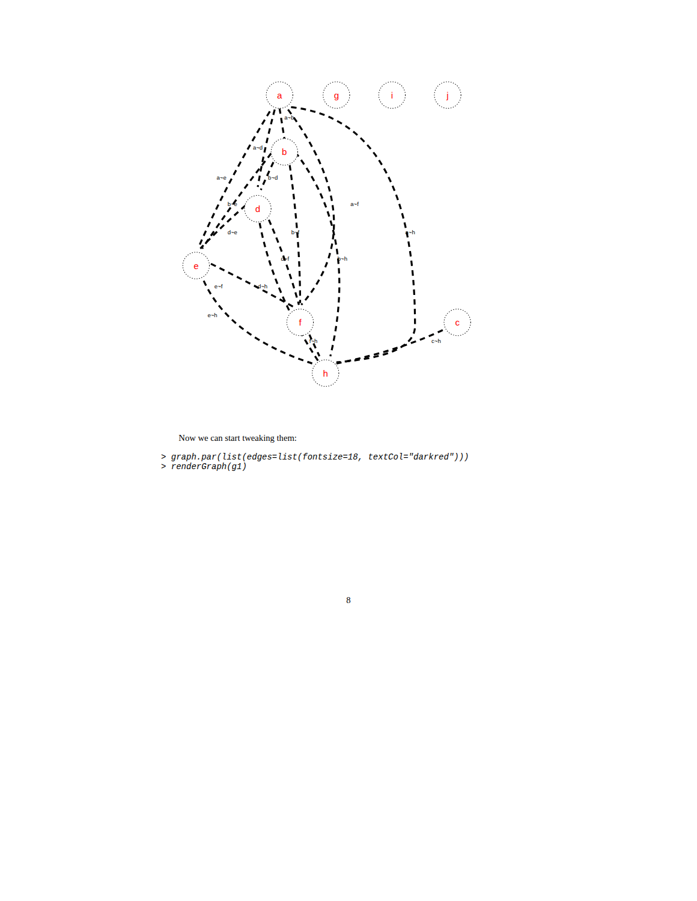a~b a~d a~e a~f a~h b~d b~e b~f b~h d~e d~f d~h e~f e~h f~h c~h a g i j b d e f c h
Now we can start tweaking them:
> graph.par(list(edges=list(fontsize=18, textCol="darkred")))
> renderGraph(g1)
8